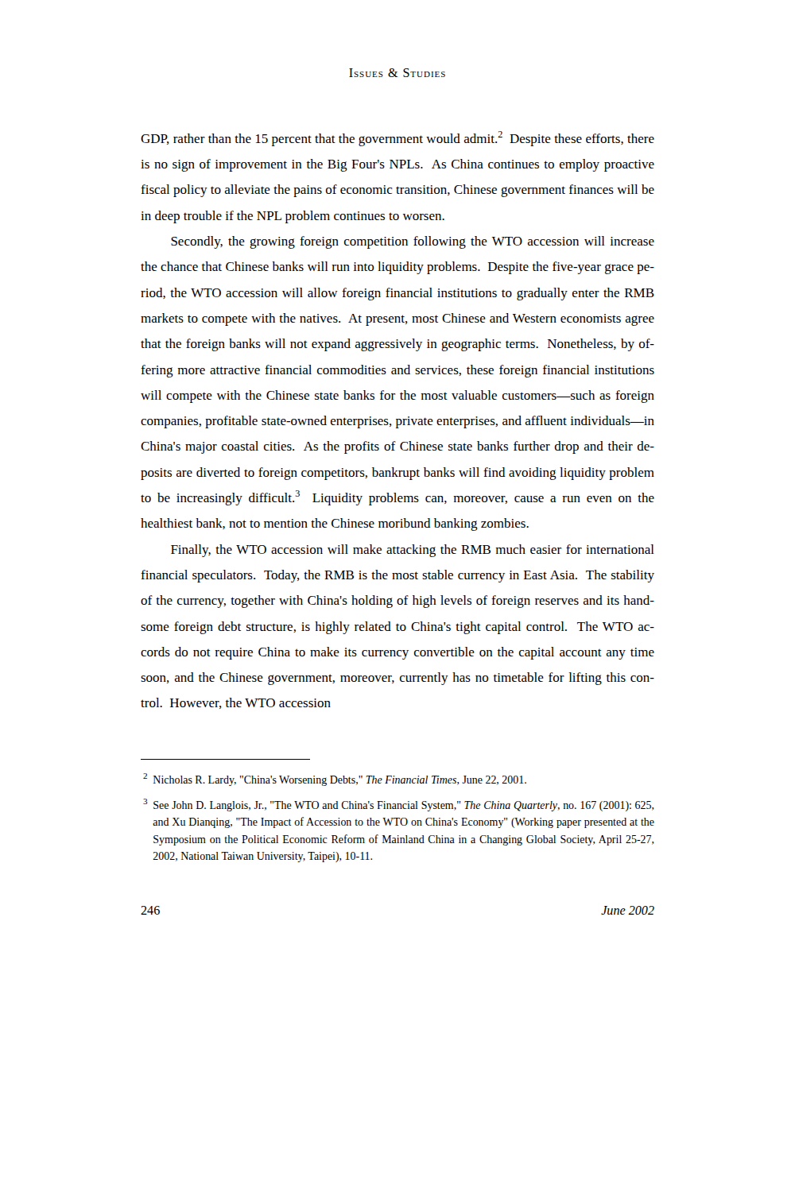Issues & Studies
GDP, rather than the 15 percent that the government would admit.2 Despite these efforts, there is no sign of improvement in the Big Four's NPLs. As China continues to employ proactive fiscal policy to alleviate the pains of economic transition, Chinese government finances will be in deep trouble if the NPL problem continues to worsen.
Secondly, the growing foreign competition following the WTO accession will increase the chance that Chinese banks will run into liquidity problems. Despite the five-year grace period, the WTO accession will allow foreign financial institutions to gradually enter the RMB markets to compete with the natives. At present, most Chinese and Western economists agree that the foreign banks will not expand aggressively in geographic terms. Nonetheless, by offering more attractive financial commodities and services, these foreign financial institutions will compete with the Chinese state banks for the most valuable customers—such as foreign companies, profitable state-owned enterprises, private enterprises, and affluent individuals—in China's major coastal cities. As the profits of Chinese state banks further drop and their deposits are diverted to foreign competitors, bankrupt banks will find avoiding liquidity problem to be increasingly difficult.3 Liquidity problems can, moreover, cause a run even on the healthiest bank, not to mention the Chinese moribund banking zombies.
Finally, the WTO accession will make attacking the RMB much easier for international financial speculators. Today, the RMB is the most stable currency in East Asia. The stability of the currency, together with China's holding of high levels of foreign reserves and its handsome foreign debt structure, is highly related to China's tight capital control. The WTO accords do not require China to make its currency convertible on the capital account any time soon, and the Chinese government, moreover, currently has no timetable for lifting this control. However, the WTO accession
2 Nicholas R. Lardy, "China's Worsening Debts," The Financial Times, June 22, 2001.
3 See John D. Langlois, Jr., "The WTO and China's Financial System," The China Quarterly, no. 167 (2001): 625, and Xu Dianqing, "The Impact of Accession to the WTO on China's Economy" (Working paper presented at the Symposium on the Political Economic Reform of Mainland China in a Changing Global Society, April 25-27, 2002, National Taiwan University, Taipei), 10-11.
246 June 2002